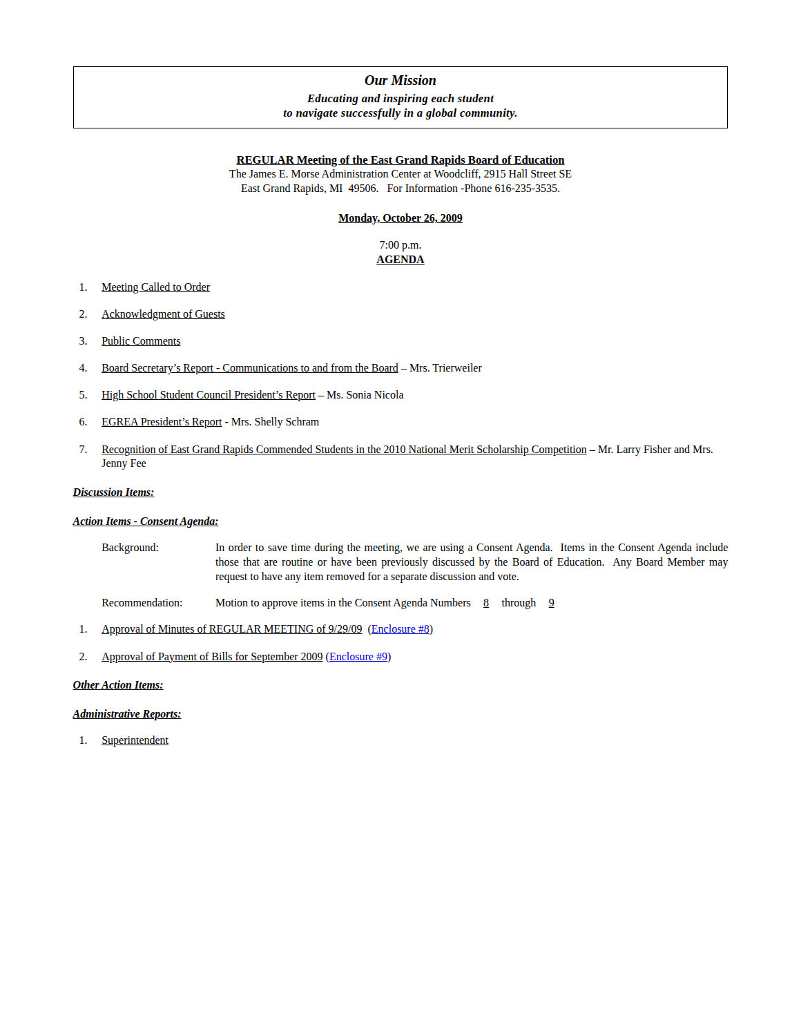Our Mission
Educating and inspiring each student
to navigate successfully in a global community.
REGULAR Meeting of the East Grand Rapids Board of Education
The James E. Morse Administration Center at Woodcliff, 2915 Hall Street SE
East Grand Rapids, MI 49506. For Information -Phone 616-235-3535.
Monday, October 26, 2009
7:00 p.m. AGENDA
Meeting Called to Order
Acknowledgment of Guests
Public Comments
Board Secretary’s Report - Communications to and from the Board – Mrs. Trierweiler
High School Student Council President’s Report – Ms. Sonia Nicola
EGREA President’s Report - Mrs. Shelly Schram
Recognition of East Grand Rapids Commended Students in the 2010 National Merit Scholarship Competition – Mr. Larry Fisher and Mrs. Jenny Fee
Discussion Items:
Action Items - Consent Agenda:
| Background: | In order to save time during the meeting, we are using a Consent Agenda. Items in the Consent Agenda include those that are routine or have been previously discussed by the Board of Education. Any Board Member may request to have any item removed for a separate discussion and vote. |
| Recommendation: | Motion to approve items in the Consent Agenda Numbers 8 through 9 |
Approval of Minutes of REGULAR MEETING of 9/29/09 (Enclosure #8)
Approval of Payment of Bills for September 2009 (Enclosure #9)
Other Action Items:
Administrative Reports:
Superintendent